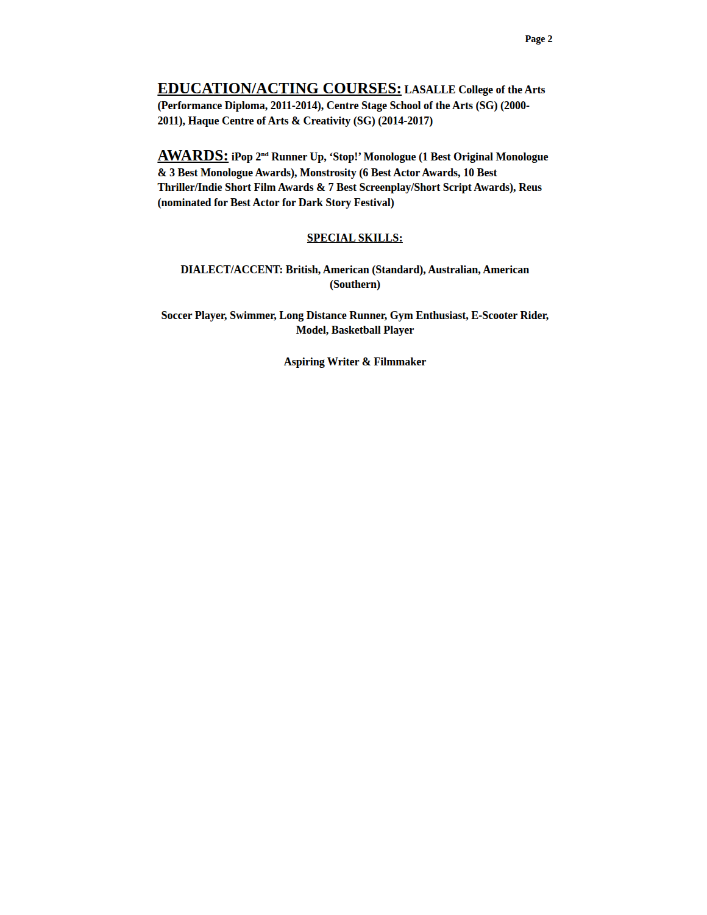Page 2
EDUCATION/ACTING COURSES: LASALLE College of the Arts (Performance Diploma, 2011-2014), Centre Stage School of the Arts (SG) (2000-2011), Haque Centre of Arts & Creativity (SG) (2014-2017)
AWARDS: iPop 2nd Runner Up, ‘Stop!’ Monologue (1 Best Original Monologue & 3 Best Monologue Awards), Monstrosity (6 Best Actor Awards, 10 Best Thriller/Indie Short Film Awards & 7 Best Screenplay/Short Script Awards), Reus (nominated for Best Actor for Dark Story Festival)
SPECIAL SKILLS:
DIALECT/ACCENT: British, American (Standard), Australian, American (Southern)
Soccer Player, Swimmer, Long Distance Runner, Gym Enthusiast, E-Scooter Rider, Model, Basketball Player
Aspiring Writer & Filmmaker